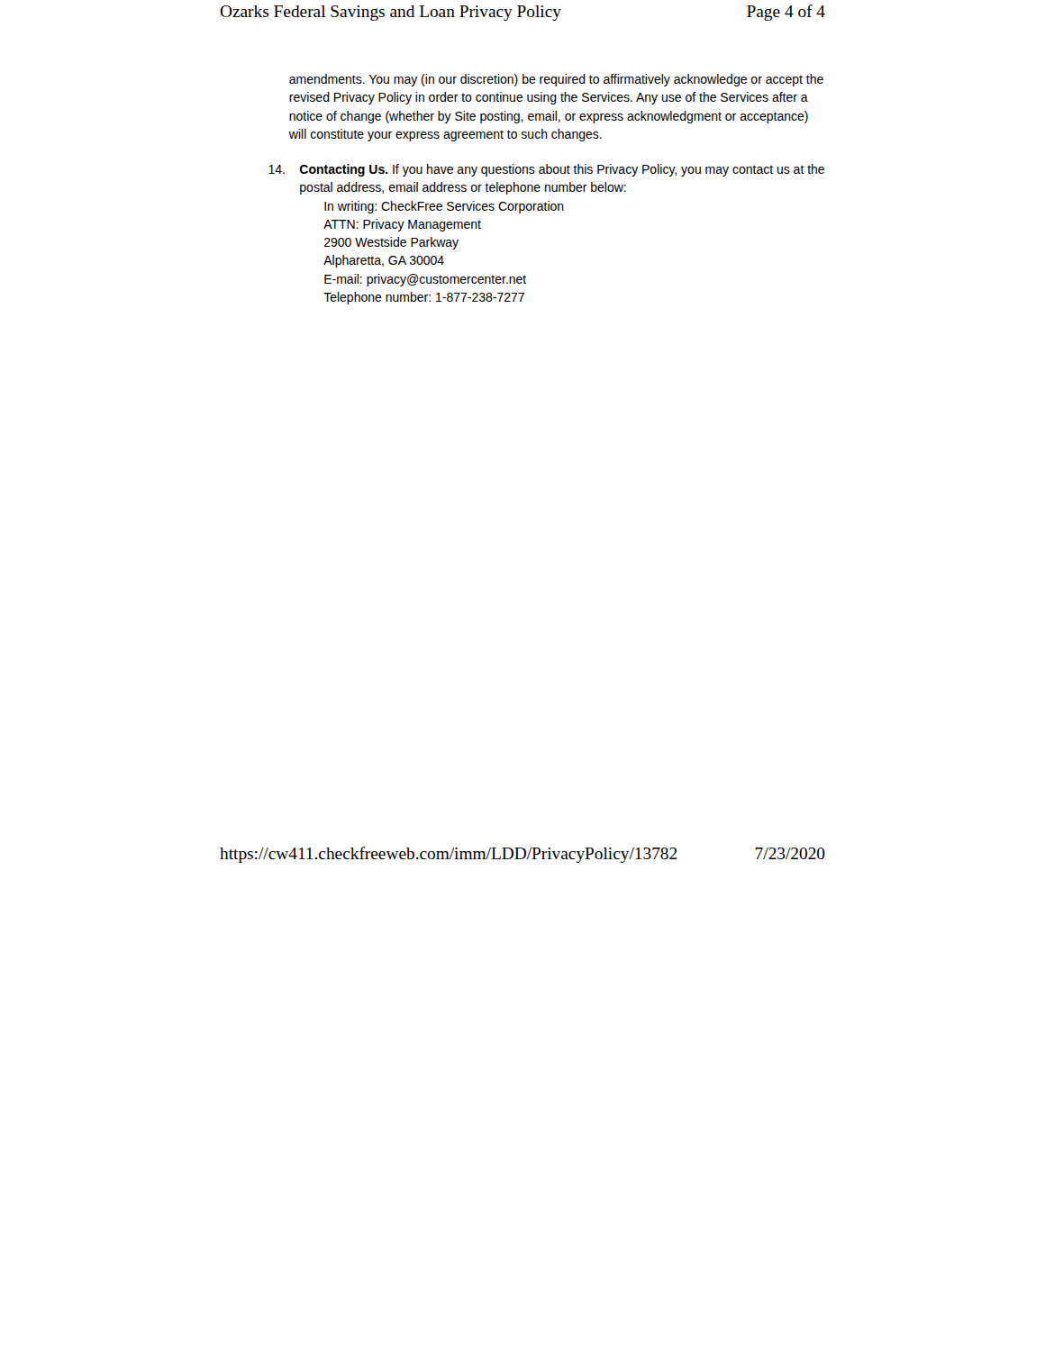Ozarks Federal Savings and Loan Privacy Policy Page 4 of 4
amendments. You may (in our discretion) be required to affirmatively acknowledge or accept the revised Privacy Policy in order to continue using the Services. Any use of the Services after a notice of change (whether by Site posting, email, or express acknowledgment or acceptance) will constitute your express agreement to such changes.
Contacting Us. If you have any questions about this Privacy Policy, you may contact us at the postal address, email address or telephone number below:
In writing: CheckFree Services Corporation
ATTN: Privacy Management
2900 Westside Parkway
Alpharetta, GA 30004
E-mail: privacy@customercenter.net
Telephone number: 1-877-238-7277
https://cw411.checkfreeweb.com/imm/LDD/PrivacyPolicy/13782 7/23/2020